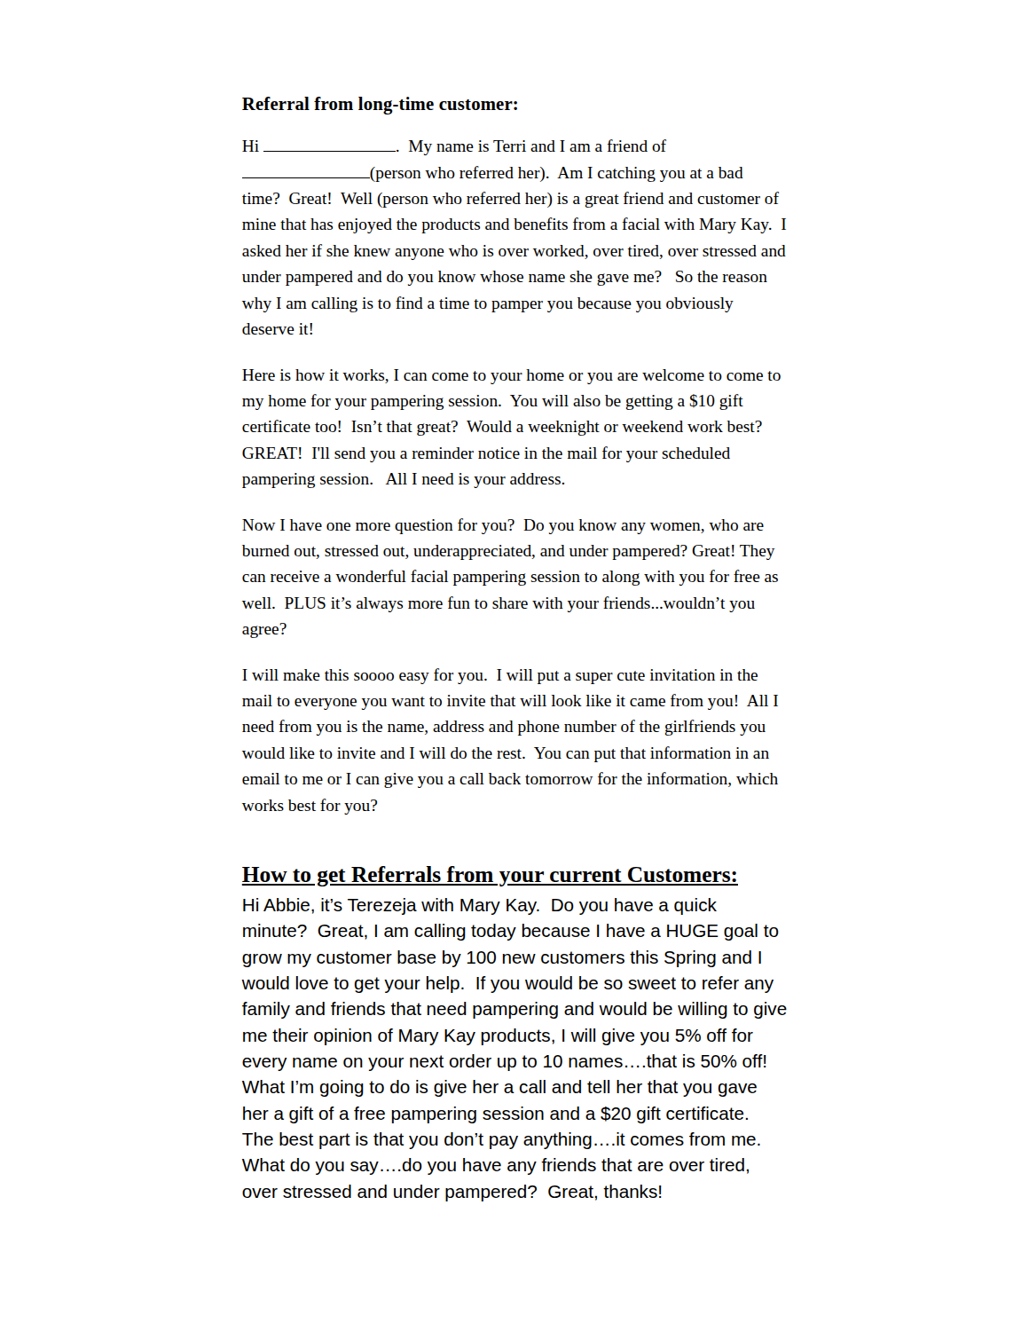Referral from long-time customer:
Hi . My name is Terri and I am a friend of (person who referred her). Am I catching you at a bad time? Great! Well (person who referred her) is a great friend and customer of mine that has enjoyed the products and benefits from a facial with Mary Kay. I asked her if she knew anyone who is over worked, over tired, over stressed and under pampered and do you know whose name she gave me? So the reason why I am calling is to find a time to pamper you because you obviously deserve it!
Here is how it works, I can come to your home or you are welcome to come to my home for your pampering session. You will also be getting a $10 gift certificate too! Isn’t that great? Would a weeknight or weekend work best? GREAT! I'll send you a reminder notice in the mail for your scheduled pampering session. All I need is your address.
Now I have one more question for you? Do you know any women, who are burned out, stressed out, underappreciated, and under pampered? Great! They can receive a wonderful facial pampering session to along with you for free as well. PLUS it’s always more fun to share with your friends...wouldn’t you agree?
I will make this soooo easy for you. I will put a super cute invitation in the mail to everyone you want to invite that will look like it came from you! All I need from you is the name, address and phone number of the girlfriends you would like to invite and I will do the rest. You can put that information in an email to me or I can give you a call back tomorrow for the information, which works best for you?
How to get Referrals from your current Customers:
Hi Abbie, it’s Terezeja with Mary Kay. Do you have a quick minute? Great, I am calling today because I have a HUGE goal to grow my customer base by 100 new customers this Spring and I would love to get your help. If you would be so sweet to refer any family and friends that need pampering and would be willing to give me their opinion of Mary Kay products, I will give you 5% off for every name on your next order up to 10 names….that is 50% off! What I’m going to do is give her a call and tell her that you gave her a gift of a free pampering session and a $20 gift certificate. The best part is that you don’t pay anything….it comes from me. What do you say….do you have any friends that are over tired, over stressed and under pampered? Great, thanks!